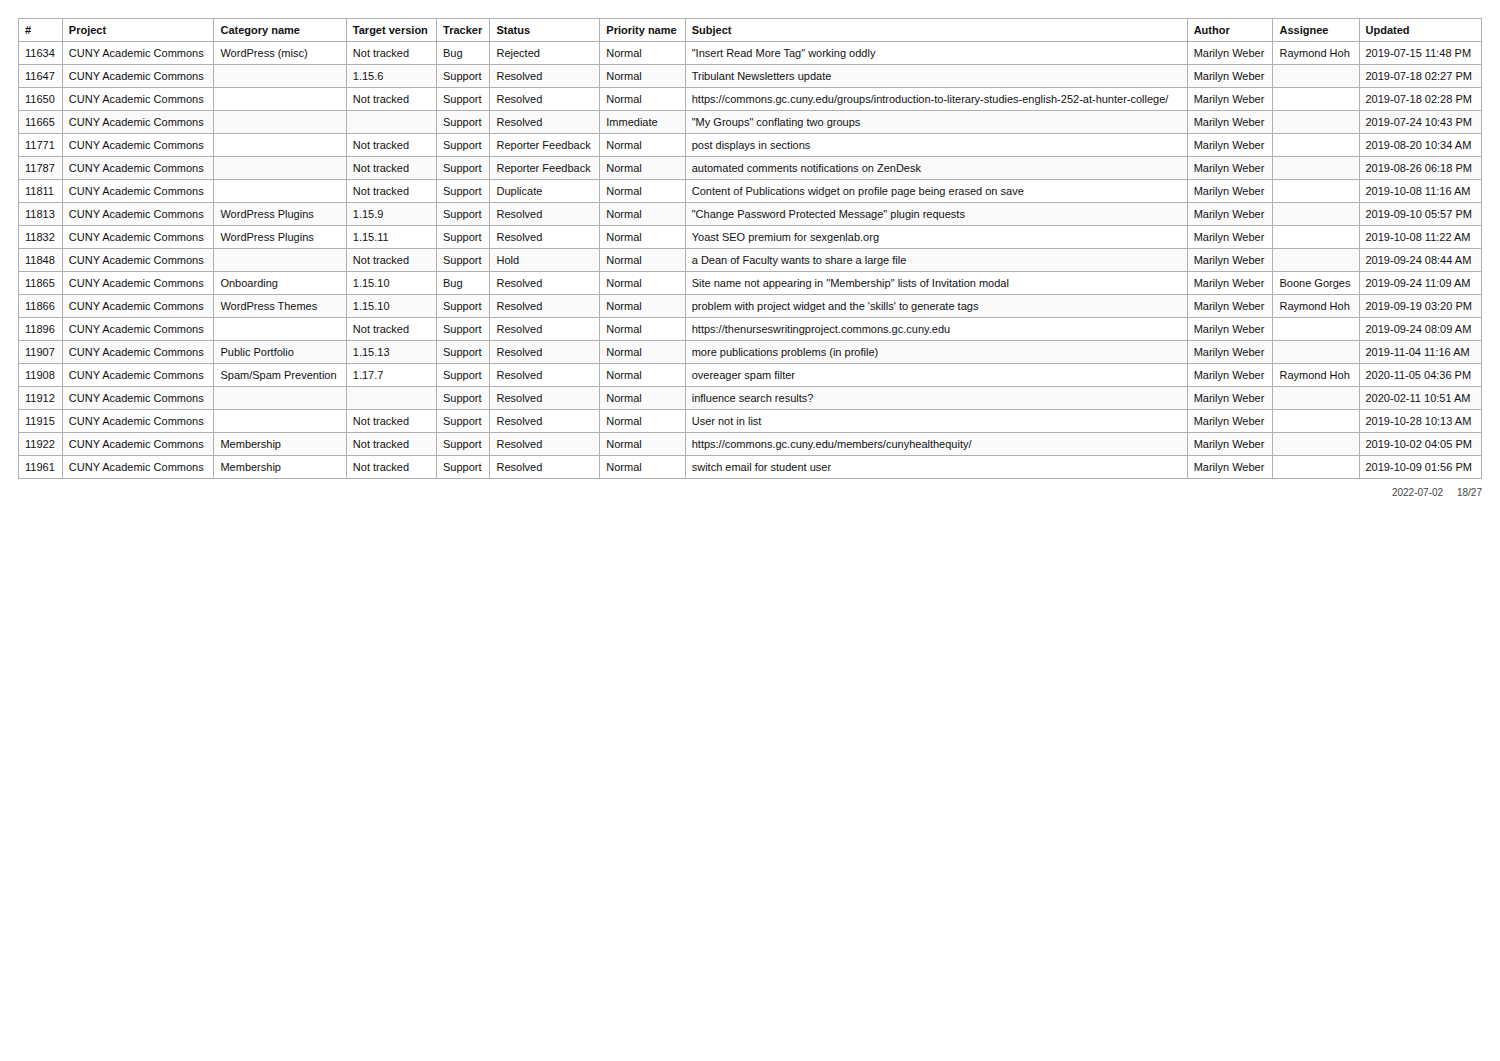| # | Project | Category name | Target version | Tracker | Status | Priority name | Subject | Author | Assignee | Updated |
| --- | --- | --- | --- | --- | --- | --- | --- | --- | --- | --- |
| 11634 | CUNY Academic Commons | WordPress (misc) | Not tracked | Bug | Rejected | Normal | "Insert Read More Tag" working oddly | Marilyn Weber | Raymond Hoh | 2019-07-15 11:48 PM |
| 11647 | CUNY Academic Commons | | 1.15.6 | Support | Resolved | Normal | Tribulant Newsletters update | Marilyn Weber | | 2019-07-18 02:27 PM |
| 11650 | CUNY Academic Commons | | Not tracked | Support | Resolved | Normal | https://commons.gc.cuny.edu/groups/introduction-to-literary-studies-english-252-at-hunter-college/ | Marilyn Weber | | 2019-07-18 02:28 PM |
| 11665 | CUNY Academic Commons | | | Support | Resolved | Immediate | "My Groups" conflating two groups | Marilyn Weber | | 2019-07-24 10:43 PM |
| 11771 | CUNY Academic Commons | | Not tracked | Support | Reporter Feedback | Normal | post displays in sections | Marilyn Weber | | 2019-08-20 10:34 AM |
| 11787 | CUNY Academic Commons | | Not tracked | Support | Reporter Feedback | Normal | automated comments notifications on ZenDesk | Marilyn Weber | | 2019-08-26 06:18 PM |
| 11811 | CUNY Academic Commons | | Not tracked | Support | Duplicate | Normal | Content of Publications widget on profile page being erased on save | Marilyn Weber | | 2019-10-08 11:16 AM |
| 11813 | CUNY Academic Commons | WordPress Plugins | 1.15.9 | Support | Resolved | Normal | "Change Password Protected Message" plugin requests | Marilyn Weber | | 2019-09-10 05:57 PM |
| 11832 | CUNY Academic Commons | WordPress Plugins | 1.15.11 | Support | Resolved | Normal | Yoast SEO premium for sexgenlab.org | Marilyn Weber | | 2019-10-08 11:22 AM |
| 11848 | CUNY Academic Commons | | Not tracked | Support | Hold | Normal | a Dean of Faculty wants to share a large file | Marilyn Weber | | 2019-09-24 08:44 AM |
| 11865 | CUNY Academic Commons | Onboarding | 1.15.10 | Bug | Resolved | Normal | Site name not appearing in "Membership" lists of Invitation modal | Marilyn Weber | Boone Gorges | 2019-09-24 11:09 AM |
| 11866 | CUNY Academic Commons | WordPress Themes | 1.15.10 | Support | Resolved | Normal | problem with project widget and the 'skills' to generate tags | Marilyn Weber | Raymond Hoh | 2019-09-19 03:20 PM |
| 11896 | CUNY Academic Commons | | Not tracked | Support | Resolved | Normal | https://thenurseswritingproject.commons.gc.cuny.edu | Marilyn Weber | | 2019-09-24 08:09 AM |
| 11907 | CUNY Academic Commons | Public Portfolio | 1.15.13 | Support | Resolved | Normal | more publications problems (in profile) | Marilyn Weber | | 2019-11-04 11:16 AM |
| 11908 | CUNY Academic Commons | Spam/Spam Prevention | 1.17.7 | Support | Resolved | Normal | overeager spam filter | Marilyn Weber | Raymond Hoh | 2020-11-05 04:36 PM |
| 11912 | CUNY Academic Commons | | | Support | Resolved | Normal | influence search results? | Marilyn Weber | | 2020-02-11 10:51 AM |
| 11915 | CUNY Academic Commons | | Not tracked | Support | Resolved | Normal | User not in list | Marilyn Weber | | 2019-10-28 10:13 AM |
| 11922 | CUNY Academic Commons | Membership | Not tracked | Support | Resolved | Normal | https://commons.gc.cuny.edu/members/cunyhealthequity/ | Marilyn Weber | | 2019-10-02 04:05 PM |
| 11961 | CUNY Academic Commons | Membership | Not tracked | Support | Resolved | Normal | switch email for student user | Marilyn Weber | | 2019-10-09 01:56 PM |
2022-07-02 18/27